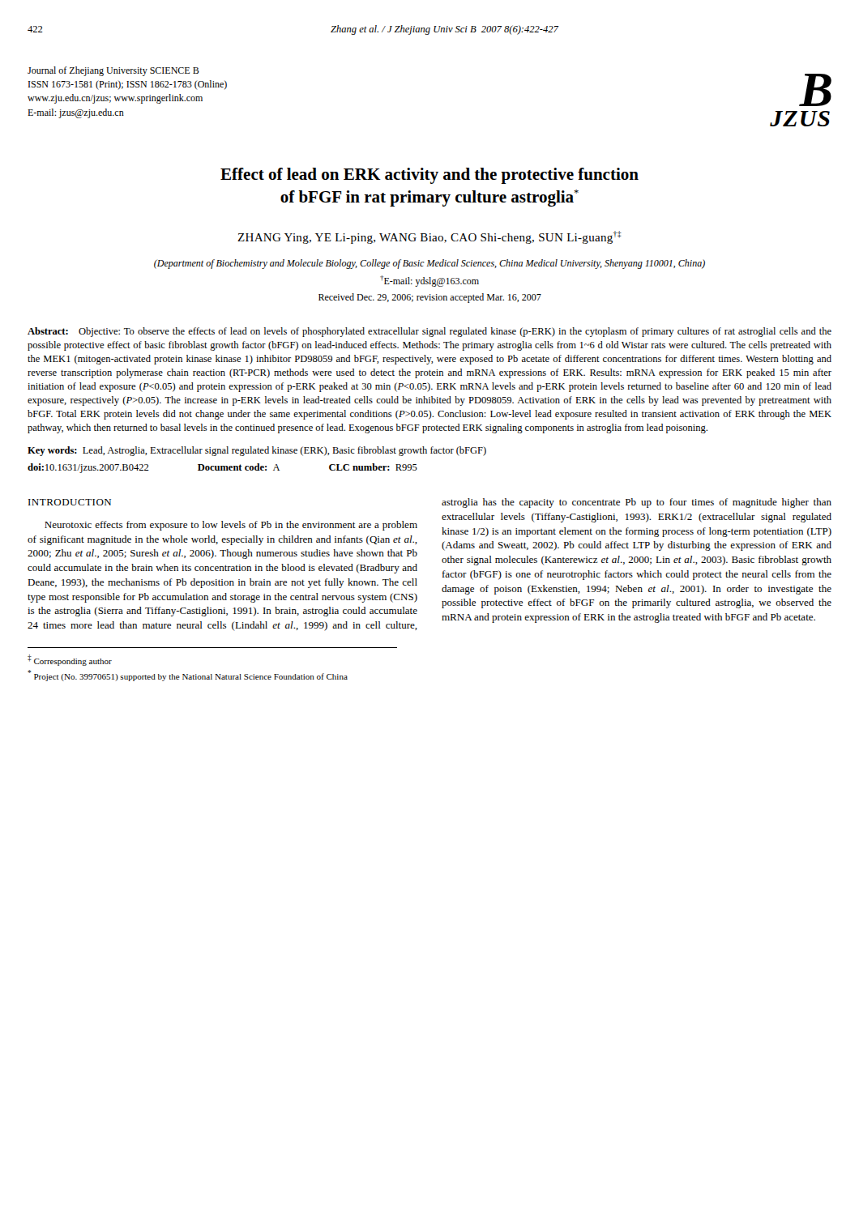422 Zhang et al. / J Zhejiang Univ Sci B 2007 8(6):422-427
Journal of Zhejiang University SCIENCE B
ISSN 1673-1581 (Print); ISSN 1862-1783 (Online)
www.zju.edu.cn/jzus; www.springerlink.com
E-mail: jzus@zju.edu.cn
B JZUS
Effect of lead on ERK activity and the protective function
of bFGF in rat primary culture astroglia*
ZHANG Ying, YE Li-ping, WANG Biao, CAO Shi-cheng, SUN Li-guang†‡
(Department of Biochemistry and Molecule Biology, College of Basic Medical Sciences, China Medical University, Shenyang 110001, China)
†E-mail: ydslg@163.com
Received Dec. 29, 2006; revision accepted Mar. 16, 2007
Abstract: Objective: To observe the effects of lead on levels of phosphorylated extracellular signal regulated kinase (p-ERK) in the cytoplasm of primary cultures of rat astroglial cells and the possible protective effect of basic fibroblast growth factor (bFGF) on lead-induced effects. Methods: The primary astroglia cells from 1~6 d old Wistar rats were cultured. The cells pretreated with the MEK1 (mitogen-activated protein kinase kinase 1) inhibitor PD98059 and bFGF, respectively, were exposed to Pb acetate of different concentrations for different times. Western blotting and reverse transcription polymerase chain reaction (RT-PCR) methods were used to detect the protein and mRNA expressions of ERK. Results: mRNA expression for ERK peaked 15 min after initiation of lead exposure (P<0.05) and protein expression of p-ERK peaked at 30 min (P<0.05). ERK mRNA levels and p-ERK protein levels returned to baseline after 60 and 120 min of lead exposure, respectively (P>0.05). The increase in p-ERK levels in lead-treated cells could be inhibited by PD098059. Activation of ERK in the cells by lead was prevented by pretreatment with bFGF. Total ERK protein levels did not change under the same experimental conditions (P>0.05). Conclusion: Low-level lead exposure resulted in transient activation of ERK through the MEK pathway, which then returned to basal levels in the continued presence of lead. Exogenous bFGF protected ERK signaling components in astroglia from lead poisoning.
Key words: Lead, Astroglia, Extracellular signal regulated kinase (ERK), Basic fibroblast growth factor (bFGF)
doi: 10.1631/jzus.2007.B0422 Document code: A CLC number: R995
INTRODUCTION
Neurotoxic effects from exposure to low levels of Pb in the environment are a problem of significant magnitude in the whole world, especially in children and infants (Qian et al., 2000; Zhu et al., 2005; Suresh et al., 2006). Though numerous studies have shown that Pb could accumulate in the brain when its concentration in the blood is elevated (Bradbury and Deane, 1993), the mechanisms of Pb deposition in brain are not yet fully known. The cell type most responsible for Pb accumulation and storage in the central nervous system (CNS) is the astroglia (Sierra and Tiffany-Castiglioni, 1991). In brain, astroglia could accumulate 24 times more lead than mature neural cells (Lindahl et al., 1999) and in cell culture, astroglia has the capacity to concentrate Pb up to four times of magnitude higher than extracellular levels (Tiffany-Castiglioni, 1993). ERK1/2 (extracellular signal regulated kinase 1/2) is an important element on the forming process of long-term potentiation (LTP) (Adams and Sweatt, 2002). Pb could affect LTP by disturbing the expression of ERK and other signal molecules (Kanterewicz et al., 2000; Lin et al., 2003). Basic fibroblast growth factor (bFGF) is one of neurotrophic factors which could protect the neural cells from the damage of poison (Exkenstien, 1994; Neben et al., 2001). In order to investigate the possible protective effect of bFGF on the primarily cultured astroglia, we observed the mRNA and protein expression of ERK in the astroglia treated with bFGF and Pb acetate.
‡ Corresponding author
* Project (No. 39970651) supported by the National Natural Science Foundation of China